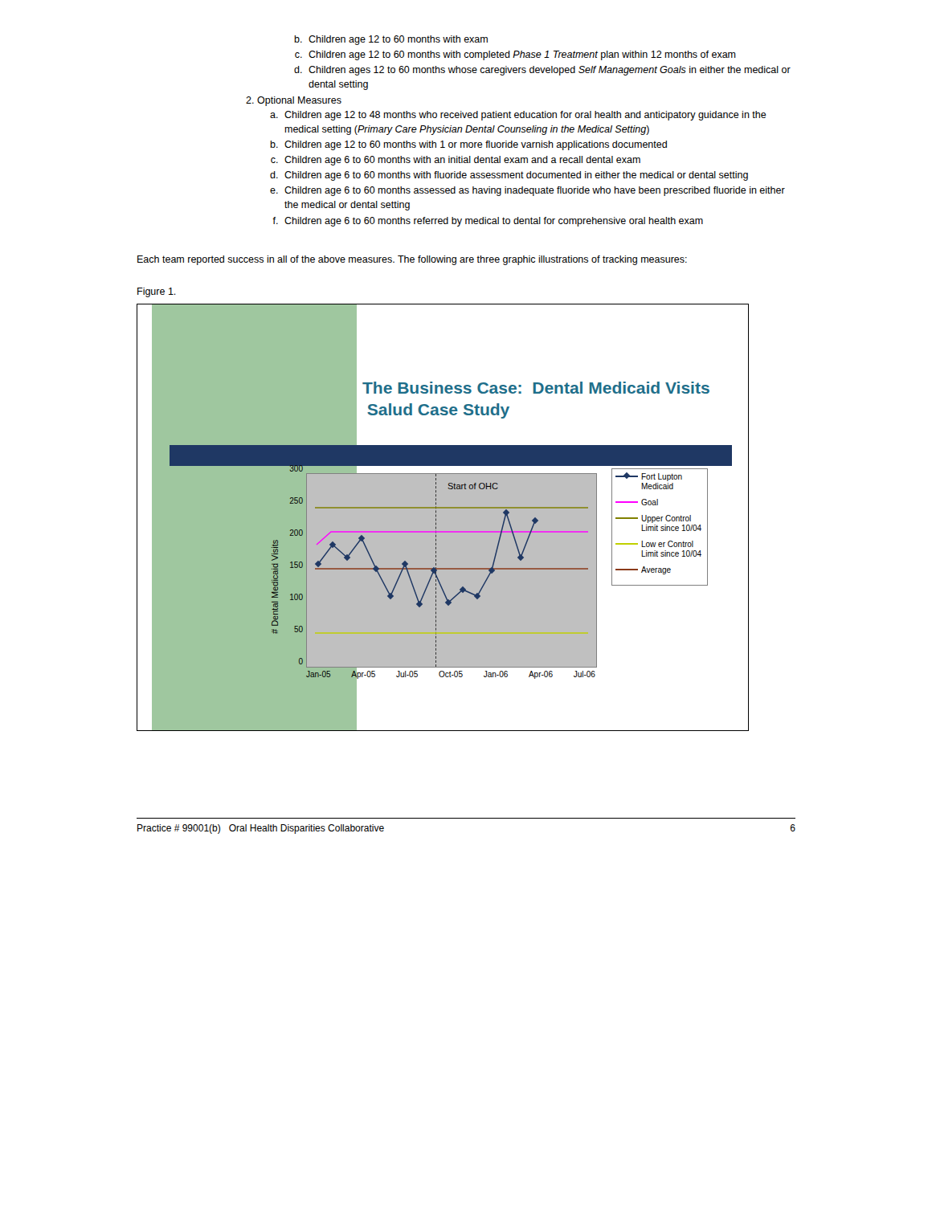Children age 12 to 60 months with exam
Children age 12 to 60 months with completed Phase 1 Treatment plan within 12 months of exam
Children ages 12 to 60 months whose caregivers developed Self Management Goals in either the medical or dental setting
Optional Measures
Children age 12 to 48 months who received patient education for oral health and anticipatory guidance in the medical setting (Primary Care Physician Dental Counseling in the Medical Setting)
Children age 12 to 60 months with 1 or more fluoride varnish applications documented
Children age 6 to 60 months with an initial dental exam and a recall dental exam
Children age 6 to 60 months with fluoride assessment documented in either the medical or dental setting
Children age 6 to 60 months assessed as having inadequate fluoride who have been prescribed fluoride in either the medical or dental setting
Children age 6 to 60 months referred by medical to dental for comprehensive oral health exam
Each team reported success in all of the above measures. The following are three graphic illustrations of tracking measures:
Figure 1.
The Business Case: Dental Medicaid Visits
Salud Case Study
300 250 200 150 100 50 0
# Dental Medicaid Visits
Start of OHC
Jan-05 Apr-05 Jul-05 Oct-05 Jan-06 Apr-06 Jul-06
Fort Lupton Medicaid
Goal
Upper Control Limit since 10/04
Low er Control Limit since 10/04
Average
Practice # 99001(b) Oral Health Disparities Collaborative
6